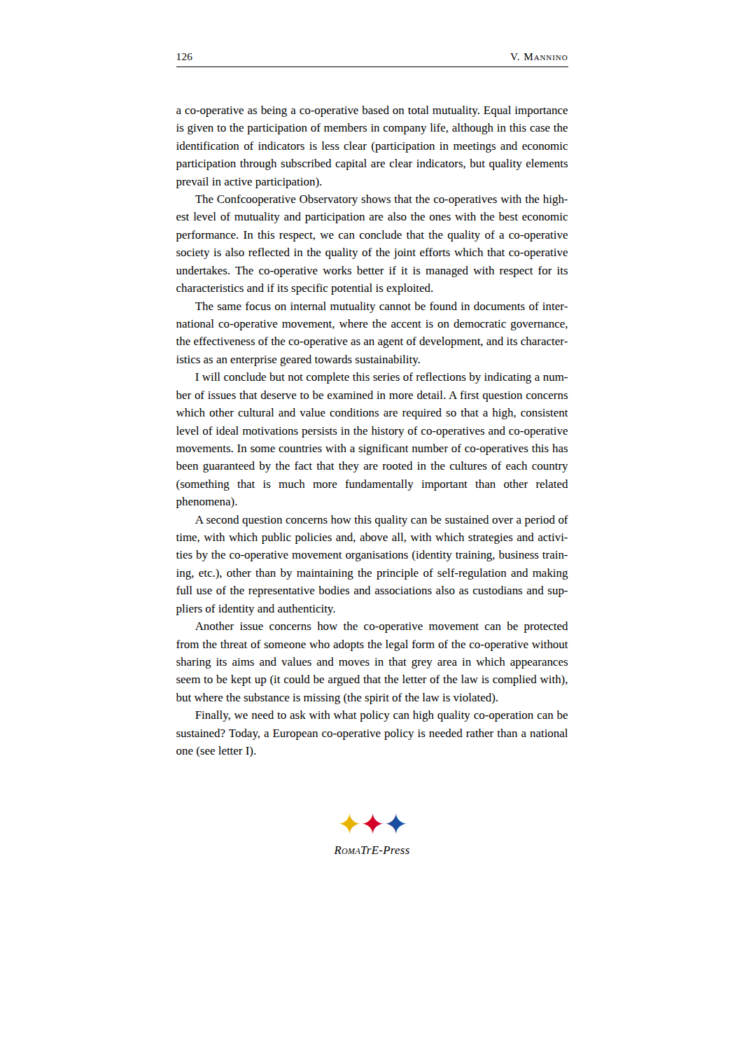126 V. Mannino
a co-operative as being a co-operative based on total mutuality. Equal importance is given to the participation of members in company life, although in this case the identification of indicators is less clear (participation in meetings and economic participation through subscribed capital are clear indicators, but quality elements prevail in active participation).
The Confcooperative Observatory shows that the co-operatives with the highest level of mutuality and participation are also the ones with the best economic performance. In this respect, we can conclude that the quality of a co-operative society is also reflected in the quality of the joint efforts which that co-operative undertakes. The co-operative works better if it is managed with respect for its characteristics and if its specific potential is exploited.
The same focus on internal mutuality cannot be found in documents of international co-operative movement, where the accent is on democratic governance, the effectiveness of the co-operative as an agent of development, and its characteristics as an enterprise geared towards sustainability.
I will conclude but not complete this series of reflections by indicating a number of issues that deserve to be examined in more detail. A first question concerns which other cultural and value conditions are required so that a high, consistent level of ideal motivations persists in the history of co-operatives and co-operative movements. In some countries with a significant number of co-operatives this has been guaranteed by the fact that they are rooted in the cultures of each country (something that is much more fundamentally important than other related phenomena).
A second question concerns how this quality can be sustained over a period of time, with which public policies and, above all, with which strategies and activities by the co-operative movement organisations (identity training, business training, etc.), other than by maintaining the principle of self-regulation and making full use of the representative bodies and associations also as custodians and suppliers of identity and authenticity.
Another issue concerns how the co-operative movement can be protected from the threat of someone who adopts the legal form of the co-operative without sharing its aims and values and moves in that grey area in which appearances seem to be kept up (it could be argued that the letter of the law is complied with), but where the substance is missing (the spirit of the law is violated).
Finally, we need to ask with what policy can high quality co-operation can be sustained? Today, a European co-operative policy is needed rather than a national one (see letter I).
✦✦✦
Roma TrE-Press